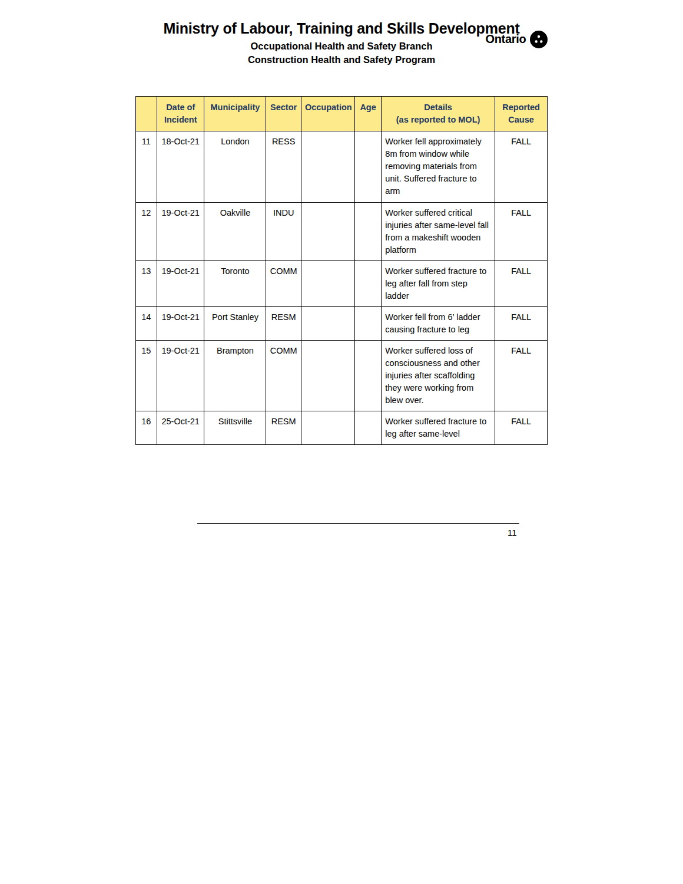Ontario
Ministry of Labour, Training and Skills Development
Occupational Health and Safety Branch
Construction Health and Safety Program
| | Date of Incident | Municipality | Sector | Occupation | Age | Details (as reported to MOL) | Reported Cause |
| --- | --- | --- | --- | --- | --- | --- | --- |
| 11 | 18-Oct-21 | London | RESS | | | Worker fell approximately 8m from window while removing materials from unit. Suffered fracture to arm | FALL |
| 12 | 19-Oct-21 | Oakville | INDU | | | Worker suffered critical injuries after same-level fall from a makeshift wooden platform | FALL |
| 13 | 19-Oct-21 | Toronto | COMM | | | Worker suffered fracture to leg after fall from step ladder | FALL |
| 14 | 19-Oct-21 | Port Stanley | RESM | | | Worker fell from 6’ ladder causing fracture to leg | FALL |
| 15 | 19-Oct-21 | Brampton | COMM | | | Worker suffered loss of consciousness and other injuries after scaffolding they were working from blew over. | FALL |
| 16 | 25-Oct-21 | Stittsville | RESM | | | Worker suffered fracture to leg after same-level | FALL |
11